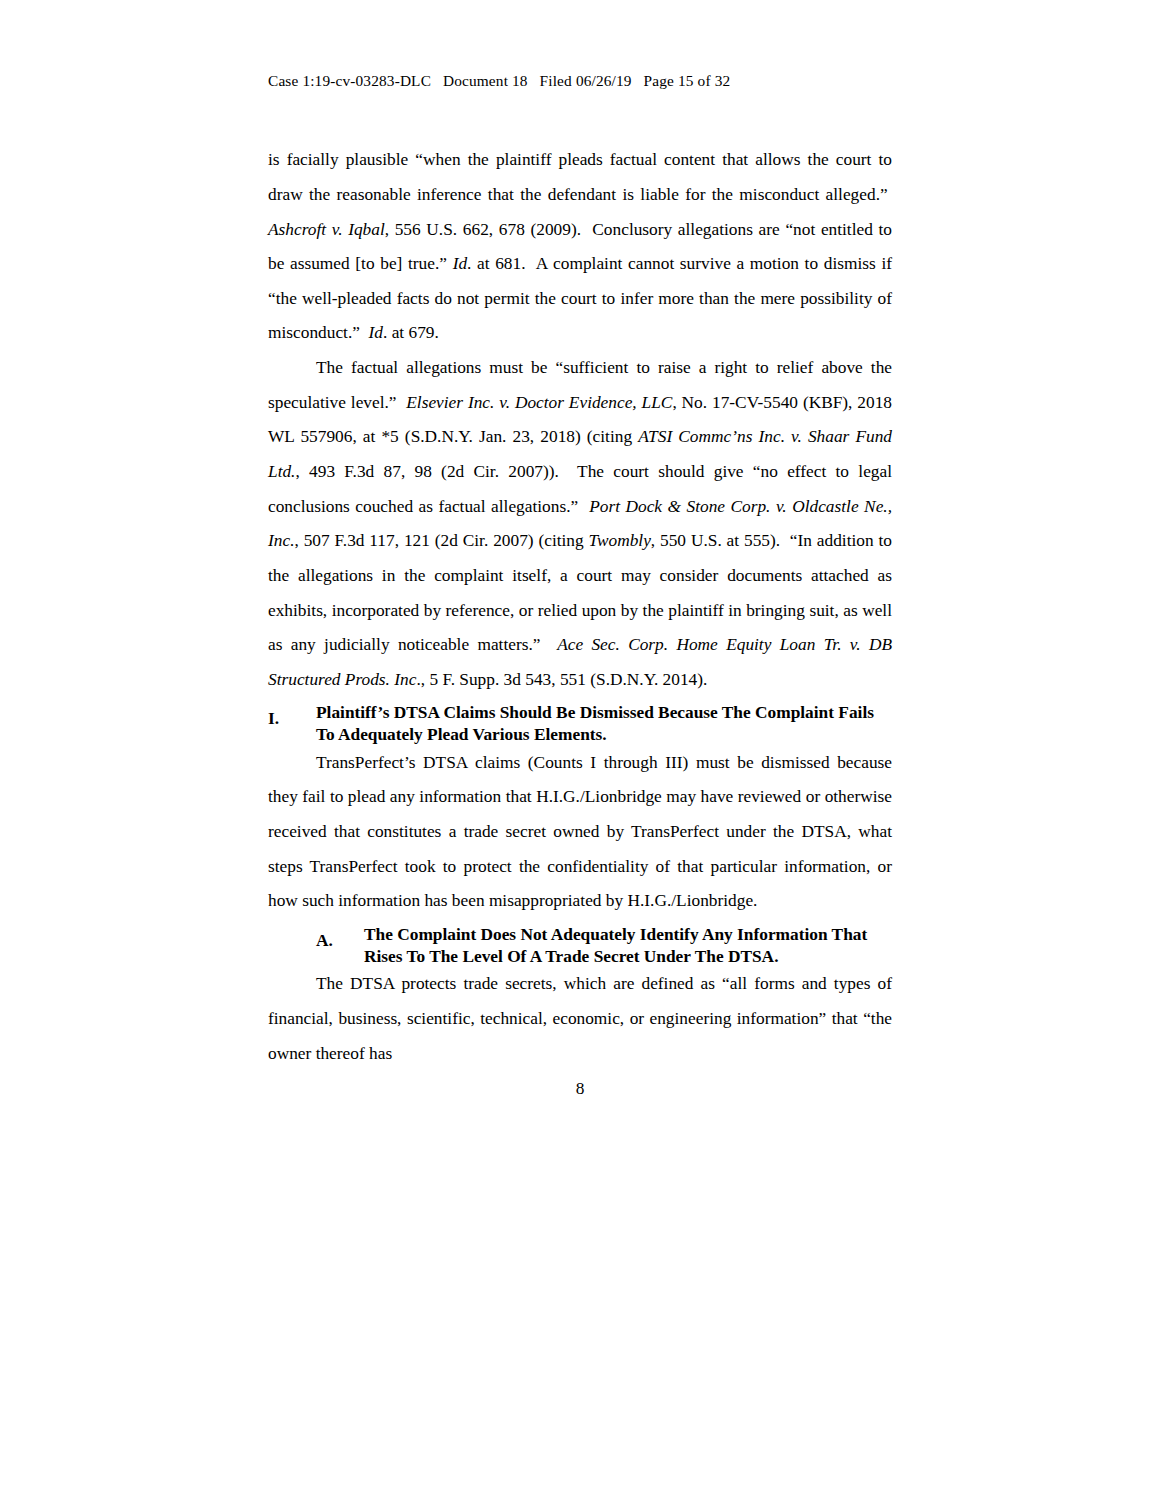Case 1:19-cv-03283-DLC Document 18 Filed 06/26/19 Page 15 of 32
is facially plausible “when the plaintiff pleads factual content that allows the court to draw the reasonable inference that the defendant is liable for the misconduct alleged.” Ashcroft v. Iqbal, 556 U.S. 662, 678 (2009). Conclusory allegations are “not entitled to be assumed [to be] true.” Id. at 681. A complaint cannot survive a motion to dismiss if “the well-pleaded facts do not permit the court to infer more than the mere possibility of misconduct.” Id. at 679.
The factual allegations must be “sufficient to raise a right to relief above the speculative level.” Elsevier Inc. v. Doctor Evidence, LLC, No. 17-CV-5540 (KBF), 2018 WL 557906, at *5 (S.D.N.Y. Jan. 23, 2018) (citing ATSI Commc’ns Inc. v. Shaar Fund Ltd., 493 F.3d 87, 98 (2d Cir. 2007)). The court should give “no effect to legal conclusions couched as factual allegations.” Port Dock & Stone Corp. v. Oldcastle Ne., Inc., 507 F.3d 117, 121 (2d Cir. 2007) (citing Twombly, 550 U.S. at 555). “In addition to the allegations in the complaint itself, a court may consider documents attached as exhibits, incorporated by reference, or relied upon by the plaintiff in bringing suit, as well as any judicially noticeable matters.” Ace Sec. Corp. Home Equity Loan Tr. v. DB Structured Prods. Inc., 5 F. Supp. 3d 543, 551 (S.D.N.Y. 2014).
I.
Plaintiff’s DTSA Claims Should Be Dismissed Because The Complaint Fails To Adequately Plead Various Elements.
TransPerfect’s DTSA claims (Counts I through III) must be dismissed because they fail to plead any information that H.I.G./Lionbridge may have reviewed or otherwise received that constitutes a trade secret owned by TransPerfect under the DTSA, what steps TransPerfect took to protect the confidentiality of that particular information, or how such information has been misappropriated by H.I.G./Lionbridge.
A.
The Complaint Does Not Adequately Identify Any Information That Rises To The Level Of A Trade Secret Under The DTSA.
The DTSA protects trade secrets, which are defined as “all forms and types of financial, business, scientific, technical, economic, or engineering information” that “the owner thereof has
8